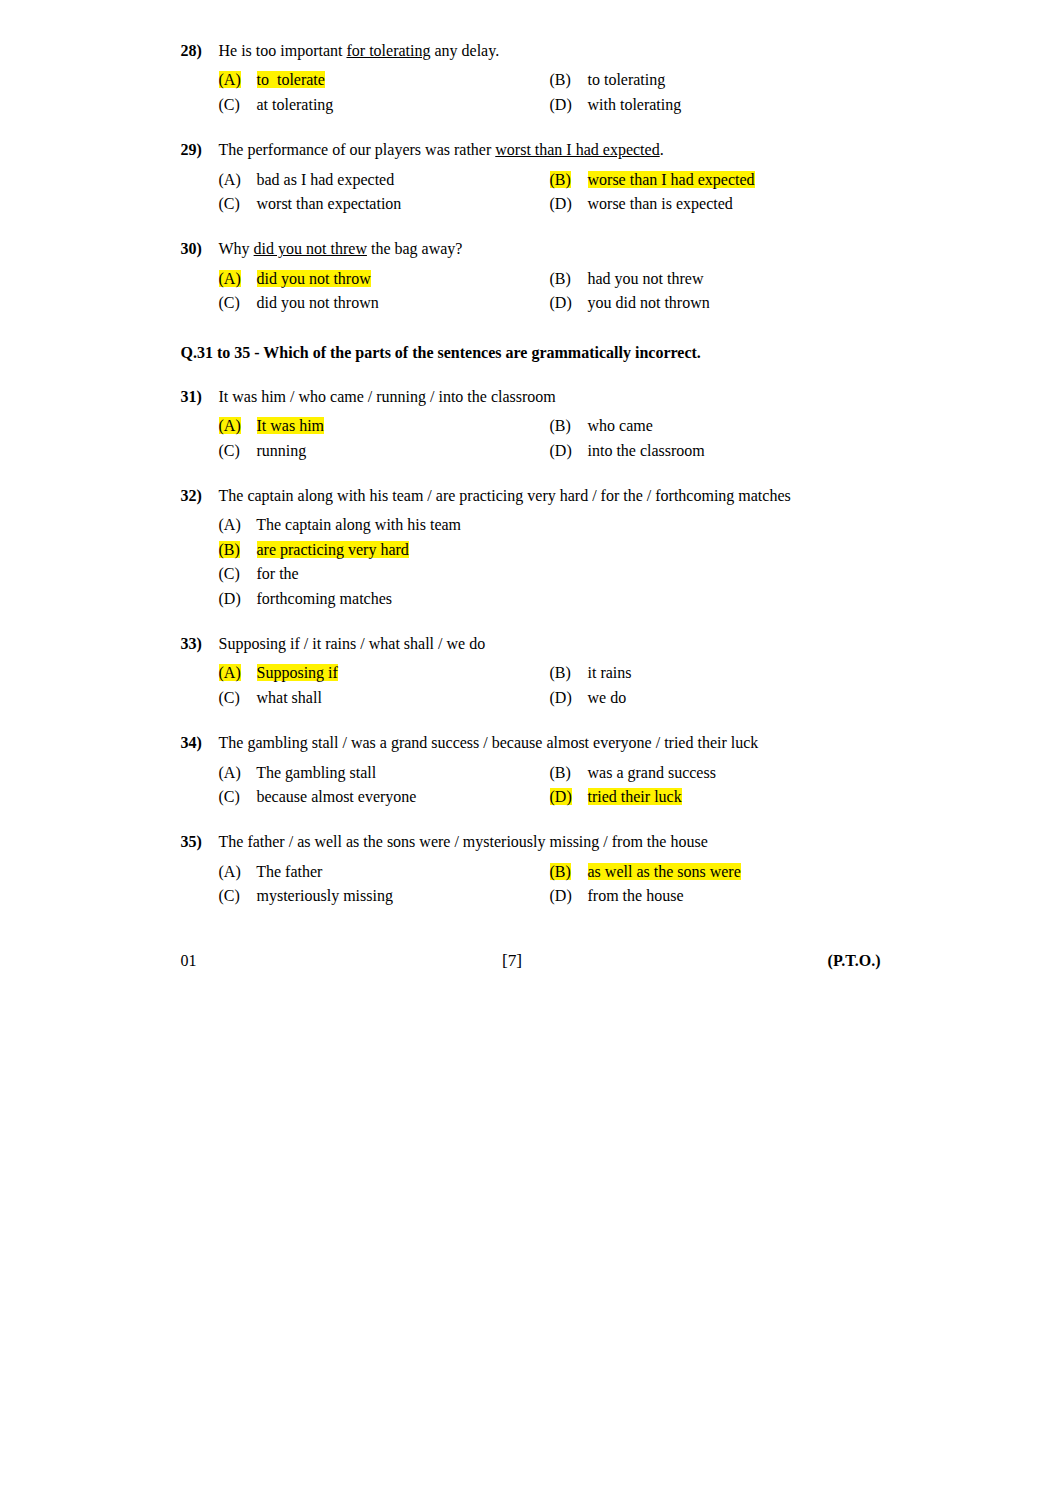28)
He is too important for tolerating any delay.
(A) to tolerate
(B) to tolerating
(C) at tolerating
(D) with tolerating
29)
The performance of our players was rather worst than I had expected.
(A) bad as I had expected
(B) worse than I had expected
(C) worst than expectation
(D) worse than is expected
30)
Why did you not threw the bag away?
(A) did you not throw
(B) had you not threw
(C) did you not thrown
(D) you did not thrown
Q.31 to 35 - Which of the parts of the sentences are grammatically incorrect.
31)
It was him / who came / running / into the classroom
(A) It was him
(B) who came
(C) running
(D) into the classroom
32)
The captain along with his team / are practicing very hard / for the / forthcoming matches
(A) The captain along with his team
(B) are practicing very hard
(C) for the
(D) forthcoming matches
33)
Supposing if / it rains / what shall / we do
(A) Supposing if
(B) it rains
(C) what shall
(D) we do
34)
The gambling stall / was a grand success / because almost everyone / tried their luck
(A) The gambling stall
(B) was a grand success
(C) because almost everyone
(D) tried their luck
35)
The father / as well as the sons were / mysteriously missing / from the house
(A) The father
(B) as well as the sons were
(C) mysteriously missing
(D) from the house
01
[7]
(P.T.O.)